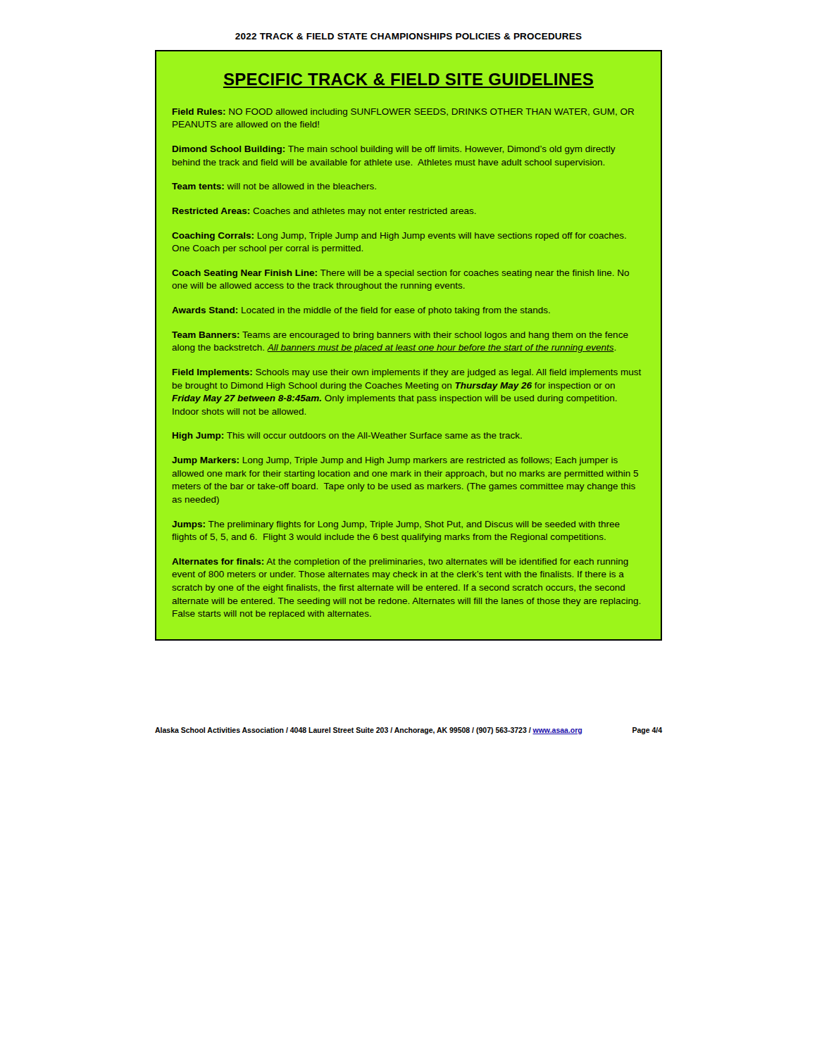2022 TRACK & FIELD STATE CHAMPIONSHIPS POLICIES & PROCEDURES
SPECIFIC TRACK & FIELD SITE GUIDELINES
Field Rules: NO FOOD allowed including SUNFLOWER SEEDS, DRINKS OTHER THAN WATER, GUM, OR PEANUTS are allowed on the field!
Dimond School Building: The main school building will be off limits. However, Dimond’s old gym directly behind the track and field will be available for athlete use. Athletes must have adult school supervision.
Team tents: will not be allowed in the bleachers.
Restricted Areas: Coaches and athletes may not enter restricted areas.
Coaching Corrals: Long Jump, Triple Jump and High Jump events will have sections roped off for coaches. One Coach per school per corral is permitted.
Coach Seating Near Finish Line: There will be a special section for coaches seating near the finish line. No one will be allowed access to the track throughout the running events.
Awards Stand: Located in the middle of the field for ease of photo taking from the stands.
Team Banners: Teams are encouraged to bring banners with their school logos and hang them on the fence along the backstretch. All banners must be placed at least one hour before the start of the running events.
Field Implements: Schools may use their own implements if they are judged as legal. All field implements must be brought to Dimond High School during the Coaches Meeting on Thursday May 26 for inspection or on Friday May 27 between 8-8:45am. Only implements that pass inspection will be used during competition. Indoor shots will not be allowed.
High Jump: This will occur outdoors on the All-Weather Surface same as the track.
Jump Markers: Long Jump, Triple Jump and High Jump markers are restricted as follows; Each jumper is allowed one mark for their starting location and one mark in their approach, but no marks are permitted within 5 meters of the bar or take-off board. Tape only to be used as markers. (The games committee may change this as needed)
Jumps: The preliminary flights for Long Jump, Triple Jump, Shot Put, and Discus will be seeded with three flights of 5, 5, and 6. Flight 3 would include the 6 best qualifying marks from the Regional competitions.
Alternates for finals: At the completion of the preliminaries, two alternates will be identified for each running event of 800 meters or under. Those alternates may check in at the clerk’s tent with the finalists. If there is a scratch by one of the eight finalists, the first alternate will be entered. If a second scratch occurs, the second alternate will be entered. The seeding will not be redone. Alternates will fill the lanes of those they are replacing. False starts will not be replaced with alternates.
Alaska School Activities Association / 4048 Laurel Street Suite 203 / Anchorage, AK 99508 / (907) 563-3723 / www.asaa.org Page 4/4